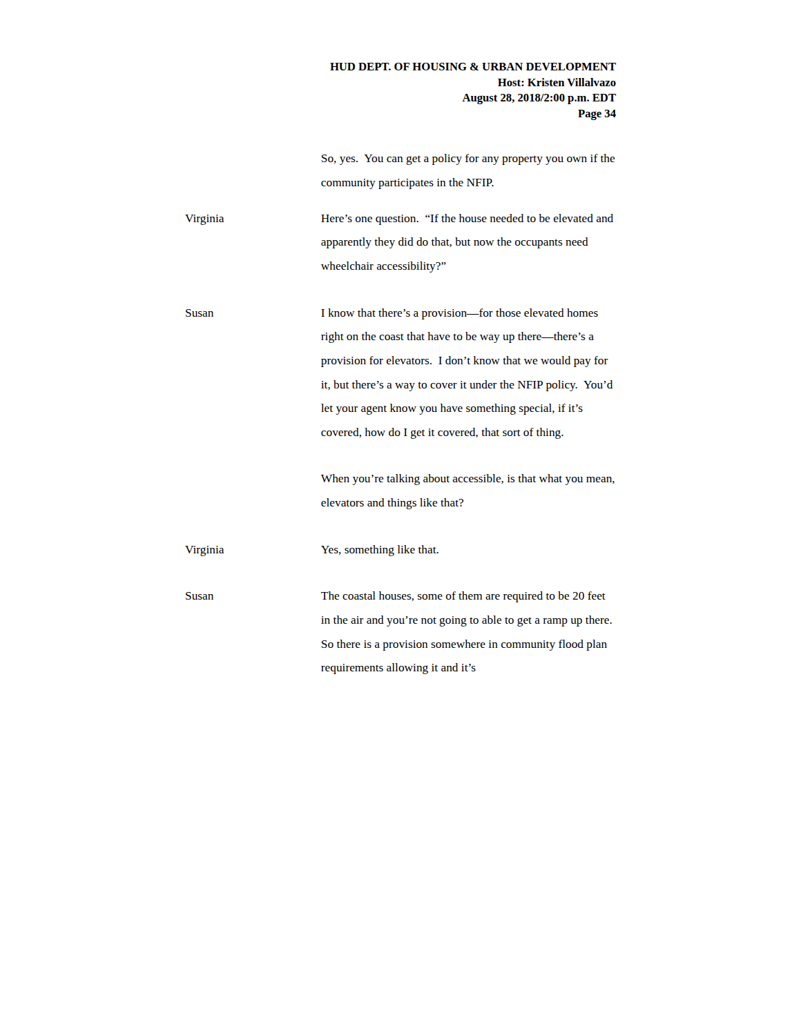HUD DEPT. OF HOUSING & URBAN DEVELOPMENT Host: Kristen Villalvazo August 28, 2018/2:00 p.m. EDT Page 34
So, yes. You can get a policy for any property you own if the community participates in the NFIP.
Virginia
Here’s one question. “If the house needed to be elevated and apparently they did do that, but now the occupants need wheelchair accessibility?”
Susan
I know that there’s a provision—for those elevated homes right on the coast that have to be way up there—there’s a provision for elevators. I don’t know that we would pay for it, but there’s a way to cover it under the NFIP policy. You’d let your agent know you have something special, if it’s covered, how do I get it covered, that sort of thing.
When you’re talking about accessible, is that what you mean, elevators and things like that?
Virginia
Yes, something like that.
Susan
The coastal houses, some of them are required to be 20 feet in the air and you’re not going to able to get a ramp up there. So there is a provision somewhere in community flood plan requirements allowing it and it’s